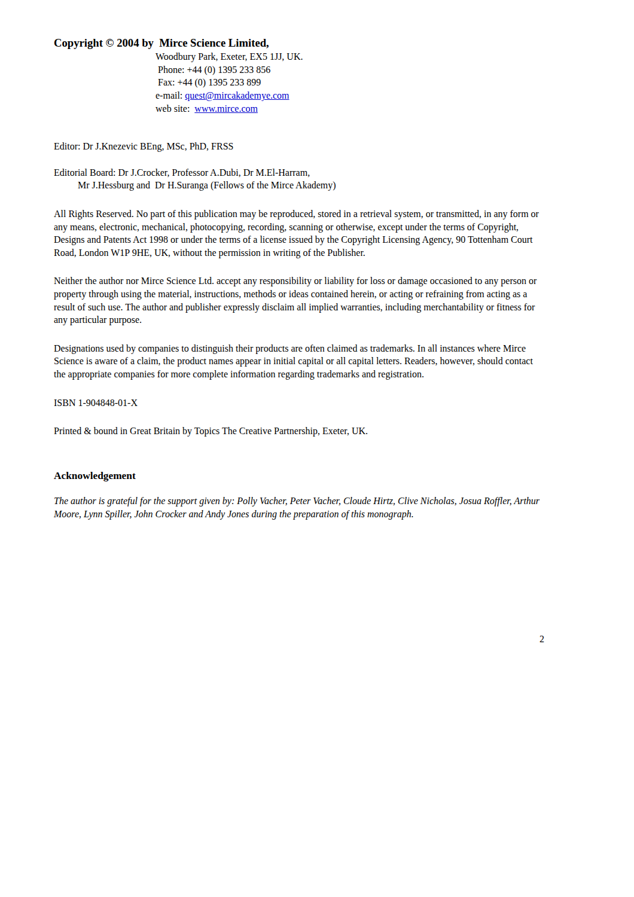Copyright © 2004 by Mirce Science Limited,
Woodbury Park, Exeter, EX5 1JJ, UK.
Phone: +44 (0) 1395 233 856
Fax: +44 (0) 1395 233 899
e-mail: quest@mircakademye.com
web site: www.mirce.com
Editor: Dr J.Knezevic BEng, MSc, PhD, FRSS
Editorial Board: Dr J.Crocker, Professor A.Dubi, Dr M.El-Harram, Mr J.Hessburg and Dr H.Suranga (Fellows of the Mirce Akademy)
All Rights Reserved. No part of this publication may be reproduced, stored in a retrieval system, or transmitted, in any form or any means, electronic, mechanical, photocopying, recording, scanning or otherwise, except under the terms of Copyright, Designs and Patents Act 1998 or under the terms of a license issued by the Copyright Licensing Agency, 90 Tottenham Court Road, London W1P 9HE, UK, without the permission in writing of the Publisher.
Neither the author nor Mirce Science Ltd. accept any responsibility or liability for loss or damage occasioned to any person or property through using the material, instructions, methods or ideas contained herein, or acting or refraining from acting as a result of such use. The author and publisher expressly disclaim all implied warranties, including merchantability or fitness for any particular purpose.
Designations used by companies to distinguish their products are often claimed as trademarks. In all instances where Mirce Science is aware of a claim, the product names appear in initial capital or all capital letters. Readers, however, should contact the appropriate companies for more complete information regarding trademarks and registration.
ISBN 1-904848-01-X
Printed & bound in Great Britain by Topics The Creative Partnership, Exeter, UK.
Acknowledgement
The author is grateful for the support given by: Polly Vacher, Peter Vacher, Cloude Hirtz, Clive Nicholas, Josua Roffler, Arthur Moore, Lynn Spiller, John Crocker and Andy Jones during the preparation of this monograph.
2